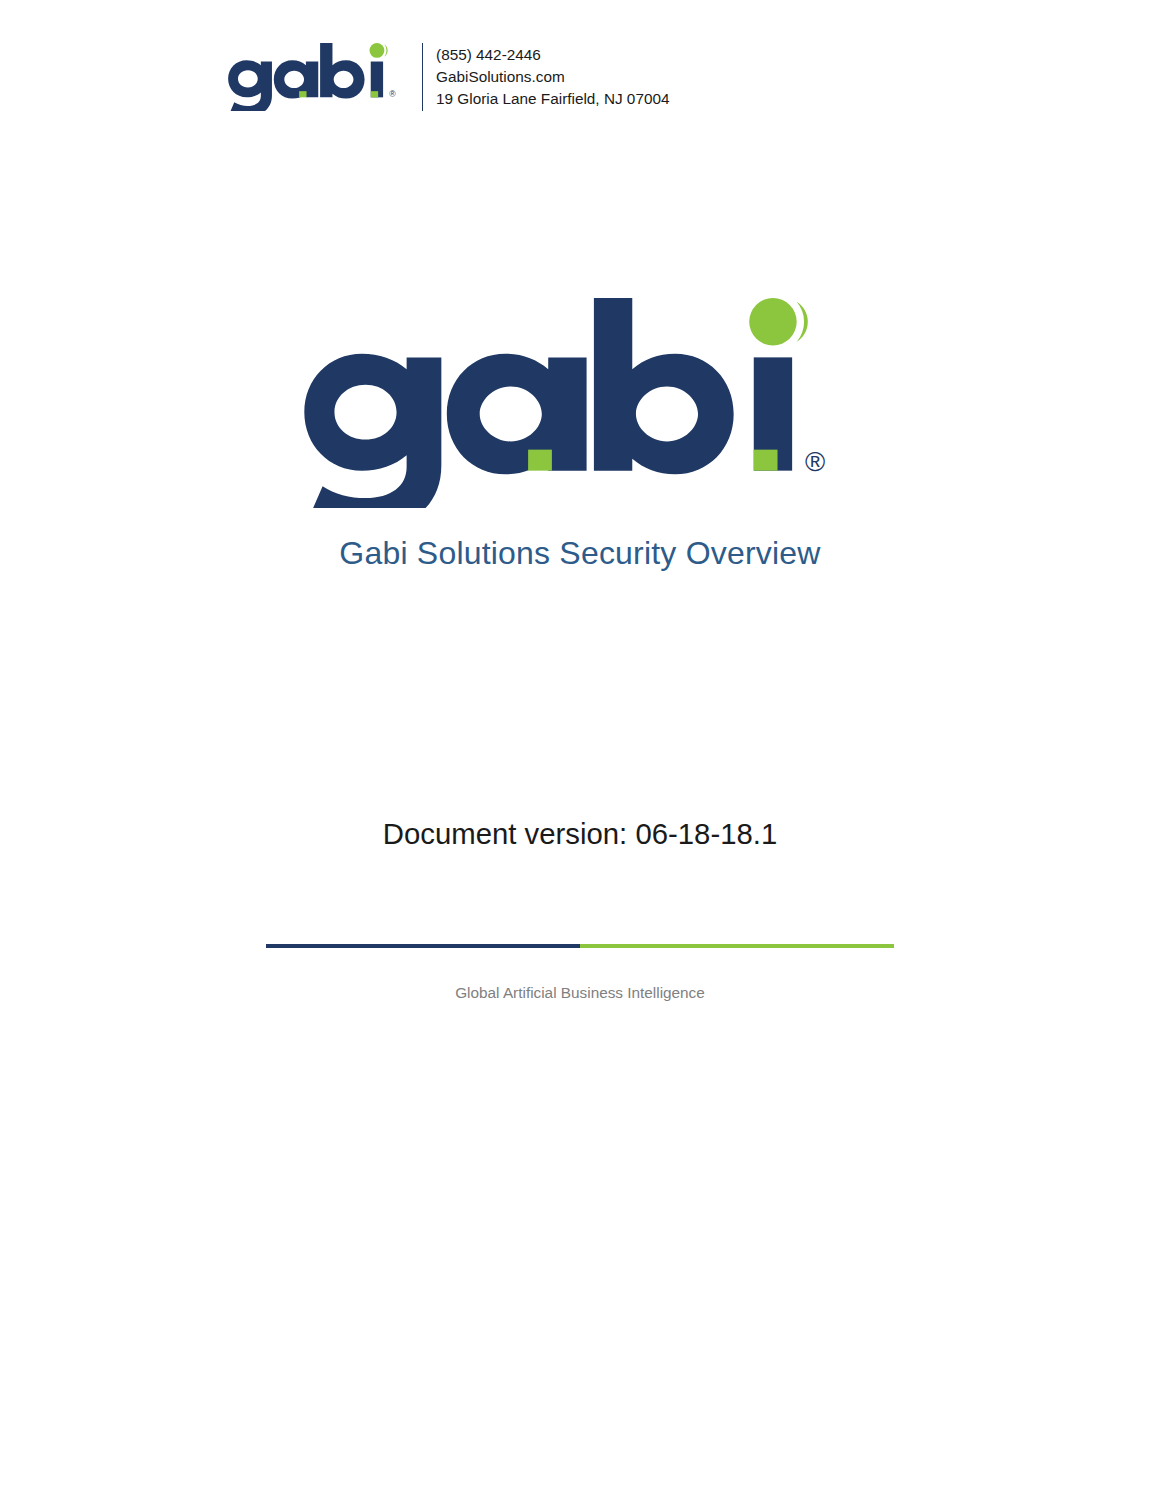gabi ®
(855) 442-2446 GabiSolutions.com 19 Gloria Lane Fairfield, NJ 07004
gabi ®
Gabi Solutions Security Overview
Document version: 06-18-18.1
Global Artificial Business Intelligence